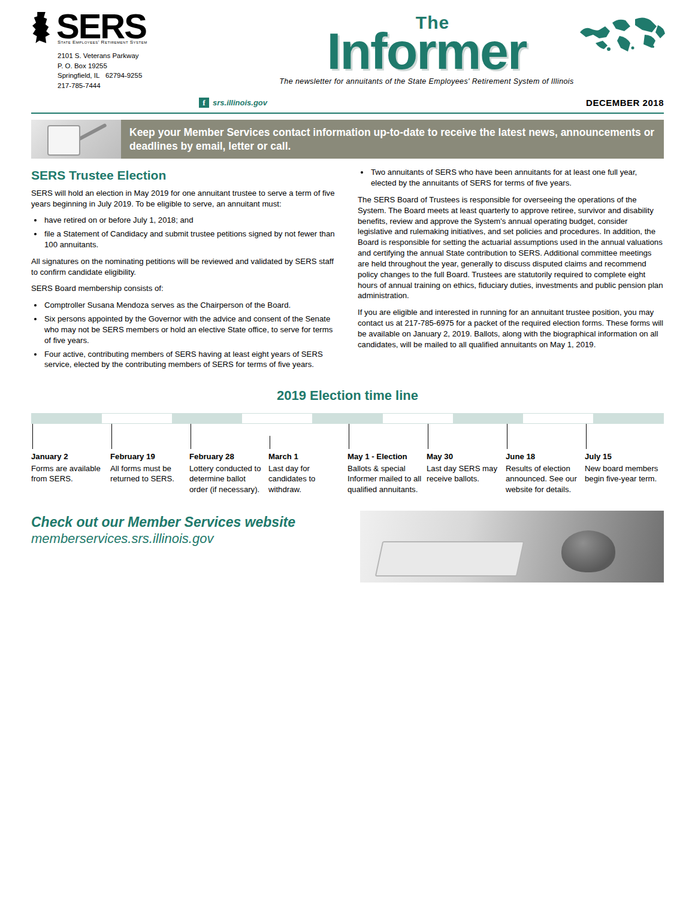SERS
State Employees' Retirement System
2101 S. Veterans Parkway
P. O. Box 19255
Springfield, IL 62794-9255
217-785-7444
The
Informer
The newsletter for annuitants of the State Employees' Retirement System of Illinois
f srs.illinois.gov
DECEMBER 2018
Keep your Member Services contact information up-to-date to receive the latest news, announcements or deadlines by email, letter or call.
SERS Trustee Election
SERS will hold an election in May 2019 for one annuitant trustee to serve a term of five years beginning in July 2019. To be eligible to serve, an annuitant must:
have retired on or before July 1, 2018; and
file a Statement of Candidacy and submit trustee petitions signed by not fewer than 100 annuitants.
All signatures on the nominating petitions will be reviewed and validated by SERS staff to confirm candidate eligibility.
SERS Board membership consists of:
Comptroller Susana Mendoza serves as the Chairperson of the Board.
Six persons appointed by the Governor with the advice and consent of the Senate who may not be SERS members or hold an elective State office, to serve for terms of five years.
Four active, contributing members of SERS having at least eight years of SERS service, elected by the contributing members of SERS for terms of five years.
Two annuitants of SERS who have been annuitants for at least one full year, elected by the annuitants of SERS for terms of five years.
The SERS Board of Trustees is responsible for overseeing the operations of the System. The Board meets at least quarterly to approve retiree, survivor and disability benefits, review and approve the System's annual operating budget, consider legislative and rulemaking initiatives, and set policies and procedures. In addition, the Board is responsible for setting the actuarial assumptions used in the annual valuations and certifying the annual State contribution to SERS. Additional committee meetings are held throughout the year, generally to discuss disputed claims and recommend policy changes to the full Board. Trustees are statutorily required to complete eight hours of annual training on ethics, fiduciary duties, investments and public pension plan administration.
If you are eligible and interested in running for an annuitant trustee position, you may contact us at 217-785-6975 for a packet of the required election forms. These forms will be available on January 2, 2019. Ballots, along with the biographical information on all candidates, will be mailed to all qualified annuitants on May 1, 2019.
2019 Election time line
January 2 Forms are available from SERS.
February 19 All forms must be returned to SERS.
February 28 Lottery conducted to determine ballot order (if necessary).
March 1 Last day for candidates to withdraw.
May 1 - Election Ballots & special Informer mailed to all qualified annuitants.
May 30 Last day SERS may receive ballots.
June 18 Results of election announced. See our website for details.
July 15 New board members begin five-year term.
Check out our Member Services website
memberservices.srs.illinois.gov